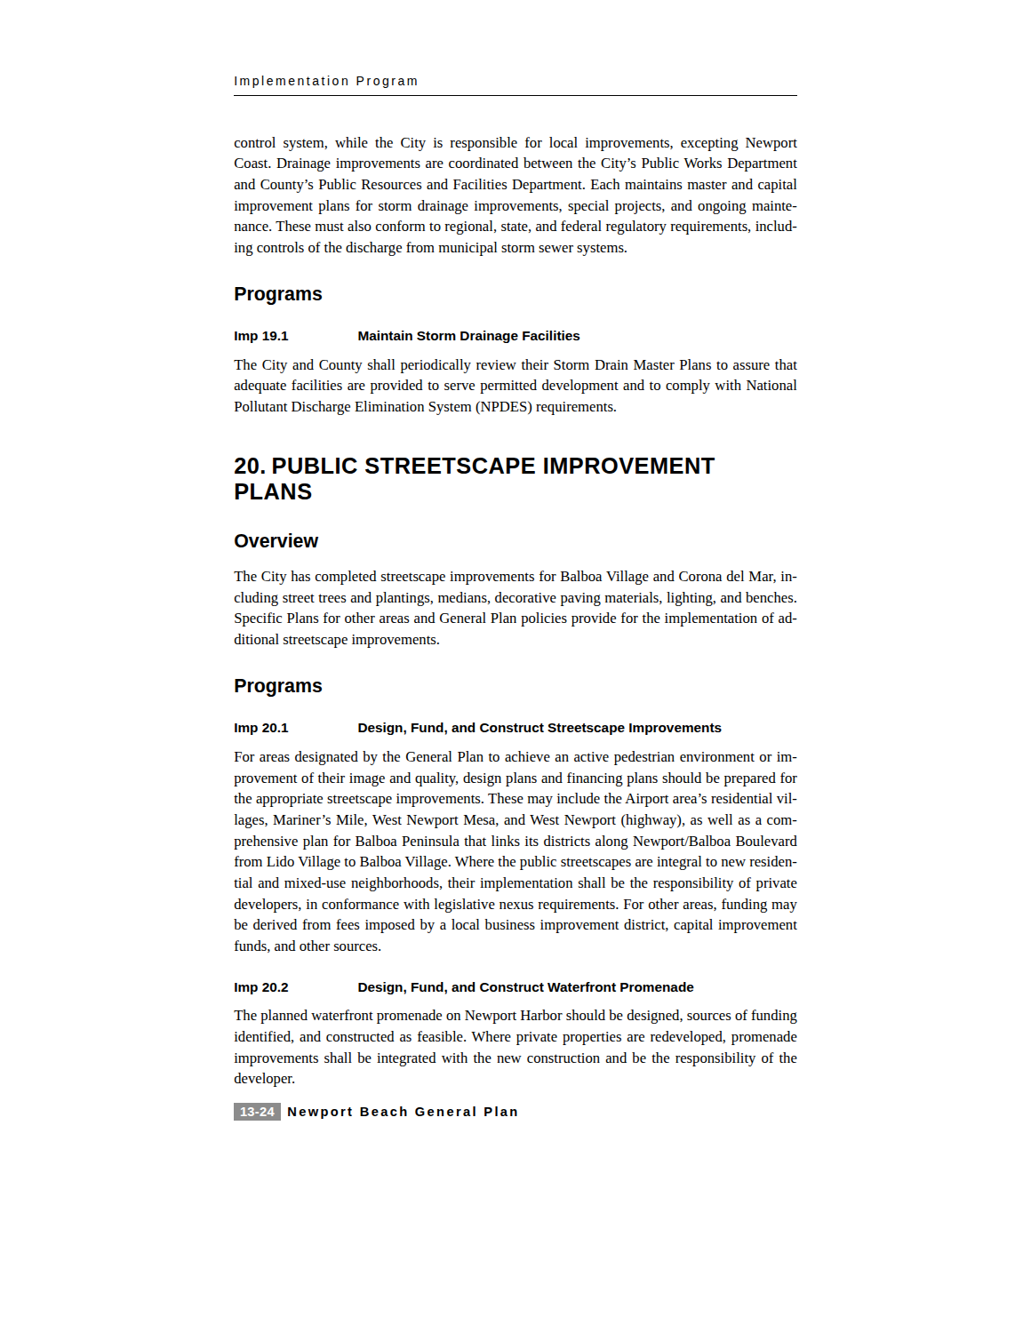Implementation Program
control system, while the City is responsible for local improvements, excepting Newport Coast. Drainage improvements are coordinated between the City’s Public Works Department and County’s Public Resources and Facilities Department. Each maintains master and capital improvement plans for storm drainage improvements, special projects, and ongoing maintenance. These must also conform to regional, state, and federal regulatory requirements, including controls of the discharge from municipal storm sewer systems.
Programs
Imp 19.1 Maintain Storm Drainage Facilities
The City and County shall periodically review their Storm Drain Master Plans to assure that adequate facilities are provided to serve permitted development and to comply with National Pollutant Discharge Elimination System (NPDES) requirements.
20. PUBLIC STREETSCAPE IMPROVEMENT PLANS
Overview
The City has completed streetscape improvements for Balboa Village and Corona del Mar, including street trees and plantings, medians, decorative paving materials, lighting, and benches. Specific Plans for other areas and General Plan policies provide for the implementation of additional streetscape improvements.
Programs
Imp 20.1 Design, Fund, and Construct Streetscape Improvements
For areas designated by the General Plan to achieve an active pedestrian environment or improvement of their image and quality, design plans and financing plans should be prepared for the appropriate streetscape improvements. These may include the Airport area’s residential villages, Mariner’s Mile, West Newport Mesa, and West Newport (highway), as well as a comprehensive plan for Balboa Peninsula that links its districts along Newport/Balboa Boulevard from Lido Village to Balboa Village. Where the public streetscapes are integral to new residential and mixed-use neighborhoods, their implementation shall be the responsibility of private developers, in conformance with legislative nexus requirements. For other areas, funding may be derived from fees imposed by a local business improvement district, capital improvement funds, and other sources.
Imp 20.2 Design, Fund, and Construct Waterfront Promenade
The planned waterfront promenade on Newport Harbor should be designed, sources of funding identified, and constructed as feasible. Where private properties are redeveloped, promenade improvements shall be integrated with the new construction and be the responsibility of the developer.
13-24 Newport Beach General Plan